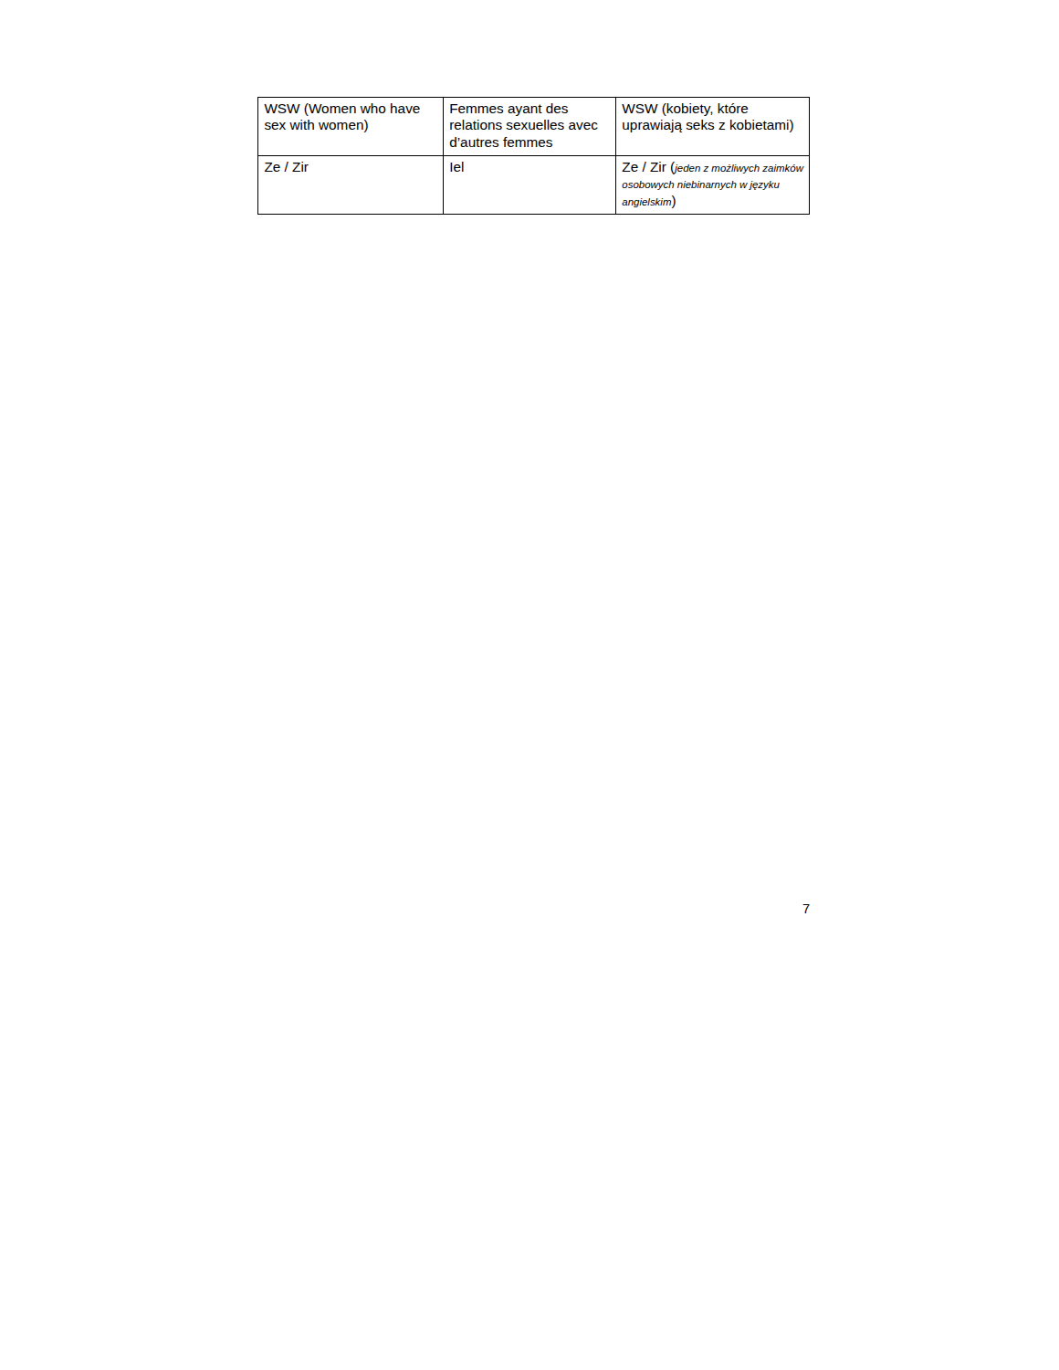| WSW (Women who have sex with women) | Femmes ayant des relations sexuelles avec d’autres femmes | WSW (kobiety, które uprawiają seks z kobietami) |
| Ze / Zir | Iel | Ze / Zir ( jeden z możliwych zaimków osobowych niebinarnych w języku angielskim ) |
7